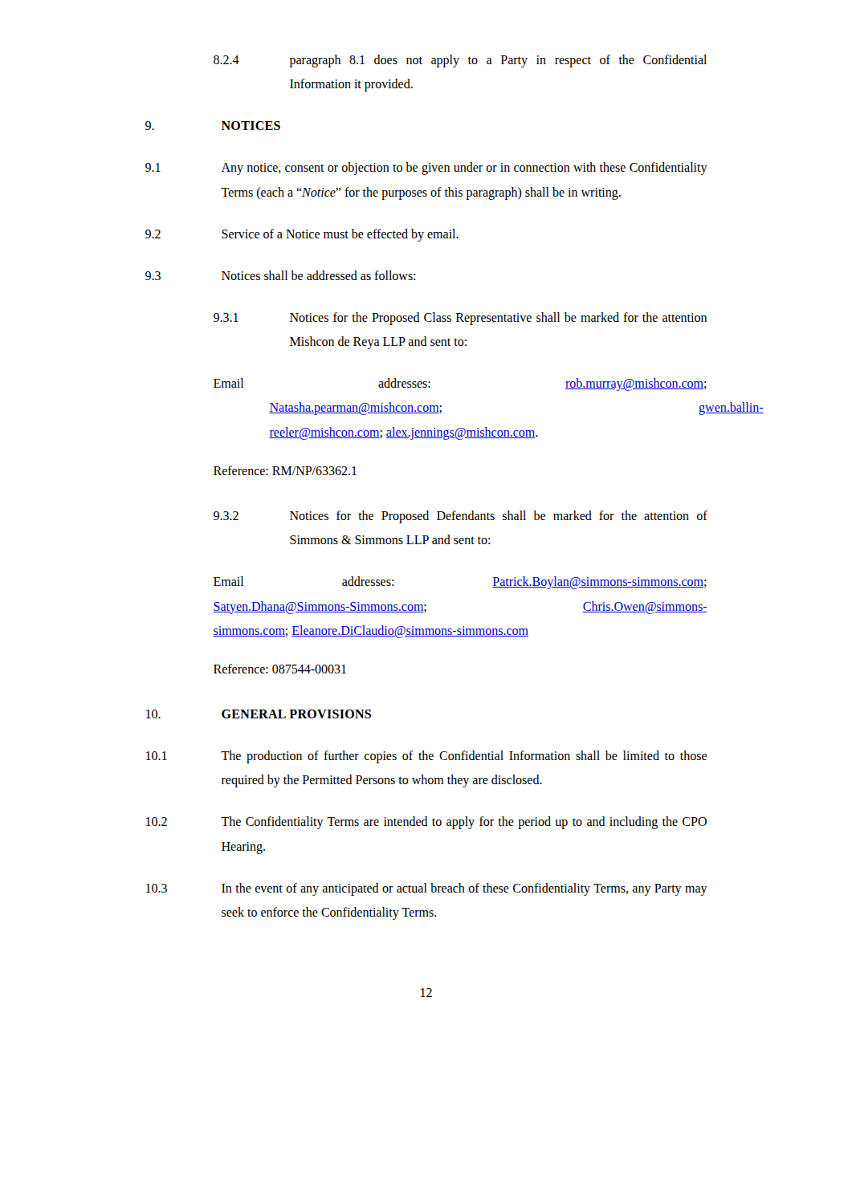8.2.4
paragraph 8.1 does not apply to a Party in respect of the Confidential Information it provided.
9.
Notices
9.1
Any notice, consent or objection to be given under or in connection with these Confidentiality Terms (each a “Notice” for the purposes of this paragraph) shall be in writing.
9.2
Service of a Notice must be effected by email.
9.3
Notices shall be addressed as follows:
9.3.1
Notices for the Proposed Class Representative shall be marked for the attention Mishcon de Reya LLP and sent to:
Email addresses: rob.murray@mishcon.com;
Natasha.pearman@mishcon.com; gwen.ballin-
reeler@mishcon.com; alex.jennings@mishcon.com.
Reference: RM/NP/63362.1
9.3.2
Notices for the Proposed Defendants shall be marked for the attention of Simmons & Simmons LLP and sent to:
Email addresses: Patrick.Boylan@simmons-simmons.com;
Satyen.Dhana@Simmons-Simmons.com; Chris.Owen@simmons-
simmons.com; Eleanore.DiClaudio@simmons-simmons.com
Reference: 087544-00031
10.
General Provisions
10.1
The production of further copies of the Confidential Information shall be limited to those required by the Permitted Persons to whom they are disclosed.
10.2
The Confidentiality Terms are intended to apply for the period up to and including the CPO Hearing.
10.3
In the event of any anticipated or actual breach of these Confidentiality Terms, any Party may seek to enforce the Confidentiality Terms.
12